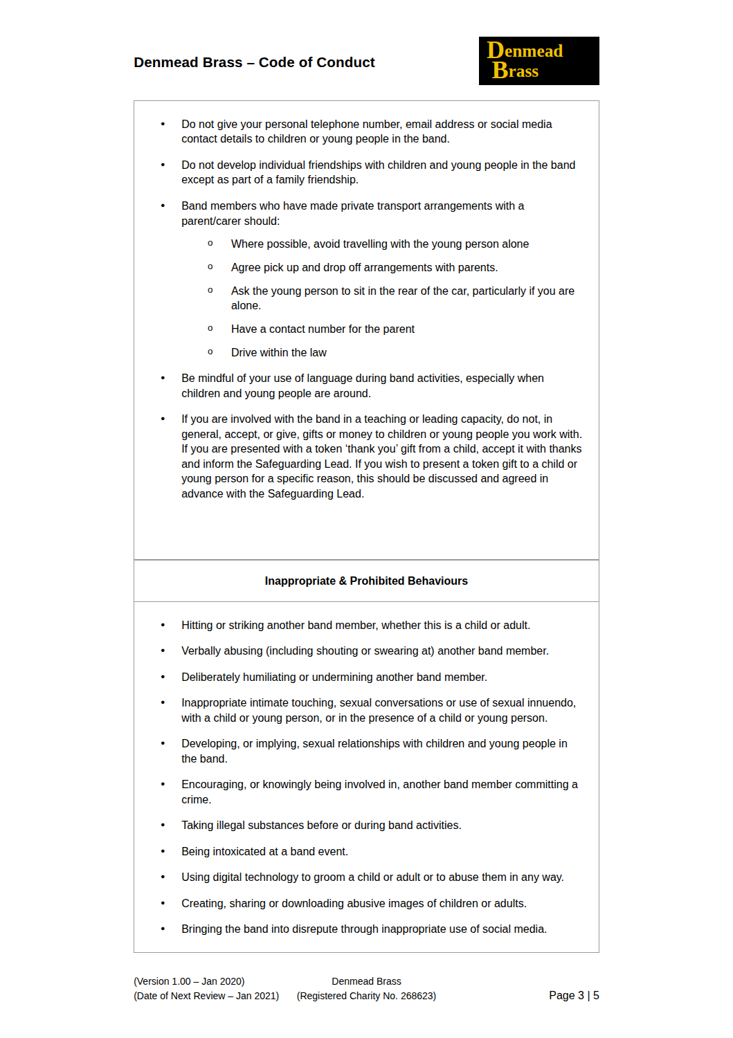Denmead Brass – Code of Conduct
Denmead Brass
Do not give your personal telephone number, email address or social media contact details to children or young people in the band.
Do not develop individual friendships with children and young people in the band except as part of a family friendship.
Band members who have made private transport arrangements with a parent/carer should:
Where possible, avoid travelling with the young person alone
Agree pick up and drop off arrangements with parents.
Ask the young person to sit in the rear of the car, particularly if you are alone.
Have a contact number for the parent
Drive within the law
Be mindful of your use of language during band activities, especially when children and young people are around.
If you are involved with the band in a teaching or leading capacity, do not, in general, accept, or give, gifts or money to children or young people you work with. If you are presented with a token ‘thank you’ gift from a child, accept it with thanks and inform the Safeguarding Lead. If you wish to present a token gift to a child or young person for a specific reason, this should be discussed and agreed in advance with the Safeguarding Lead.
Inappropriate & Prohibited Behaviours
Hitting or striking another band member, whether this is a child or adult.
Verbally abusing (including shouting or swearing at) another band member.
Deliberately humiliating or undermining another band member.
Inappropriate intimate touching, sexual conversations or use of sexual innuendo, with a child or young person, or in the presence of a child or young person.
Developing, or implying, sexual relationships with children and young people in the band.
Encouraging, or knowingly being involved in, another band member committing a crime.
Taking illegal substances before or during band activities.
Being intoxicated at a band event.
Using digital technology to groom a child or adult or to abuse them in any way.
Creating, sharing or downloading abusive images of children or adults.
Bringing the band into disrepute through inappropriate use of social media.
(Version 1.00 – Jan 2020)
(Date of Next Review – Jan 2021)
Denmead Brass
(Registered Charity No. 268623)
Page 3 | 5